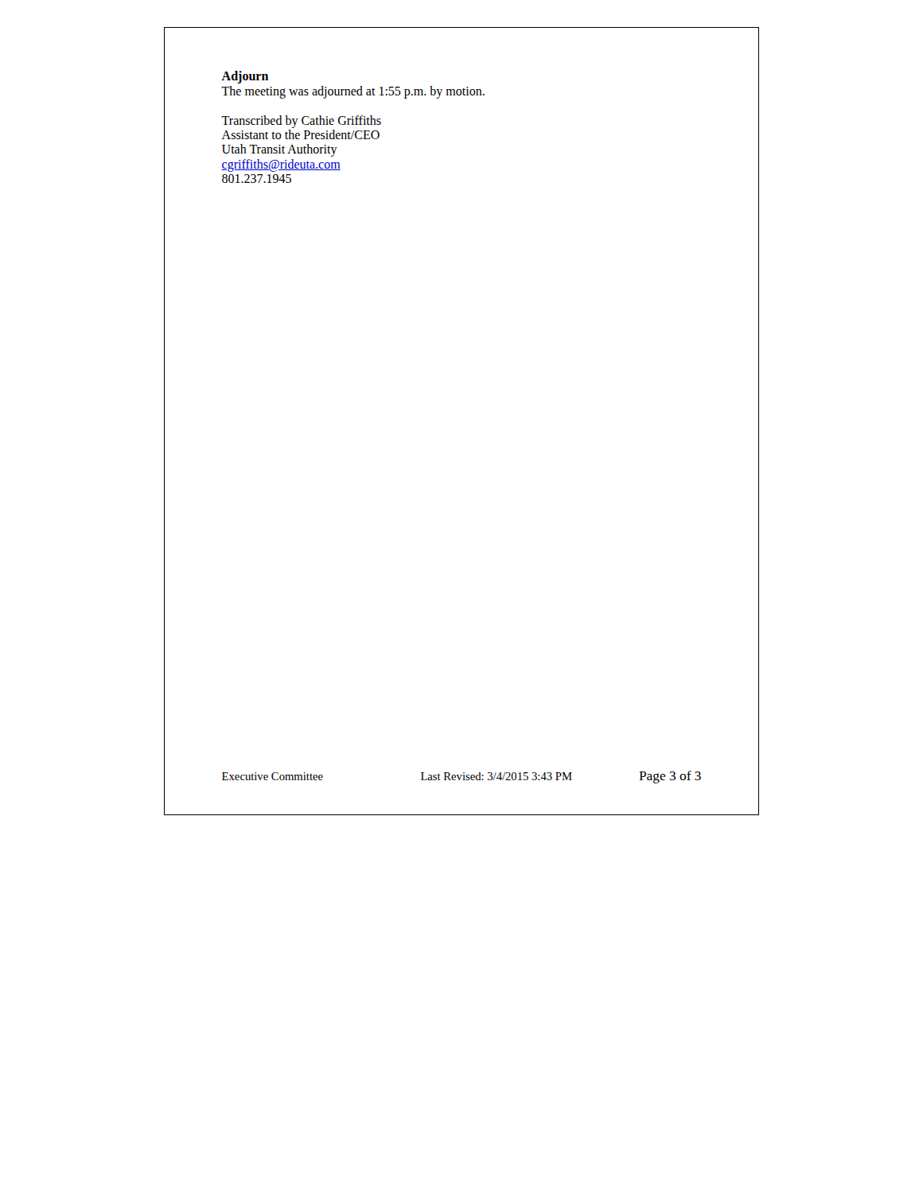Adjourn
The meeting was adjourned at 1:55 p.m. by motion.
Transcribed by Cathie Griffiths
Assistant to the President/CEO
Utah Transit Authority
cgriffiths@rideuta.com
801.237.1945
Executive Committee
Last Revised: 3/4/2015 3:43 PM
Page 3 of 3